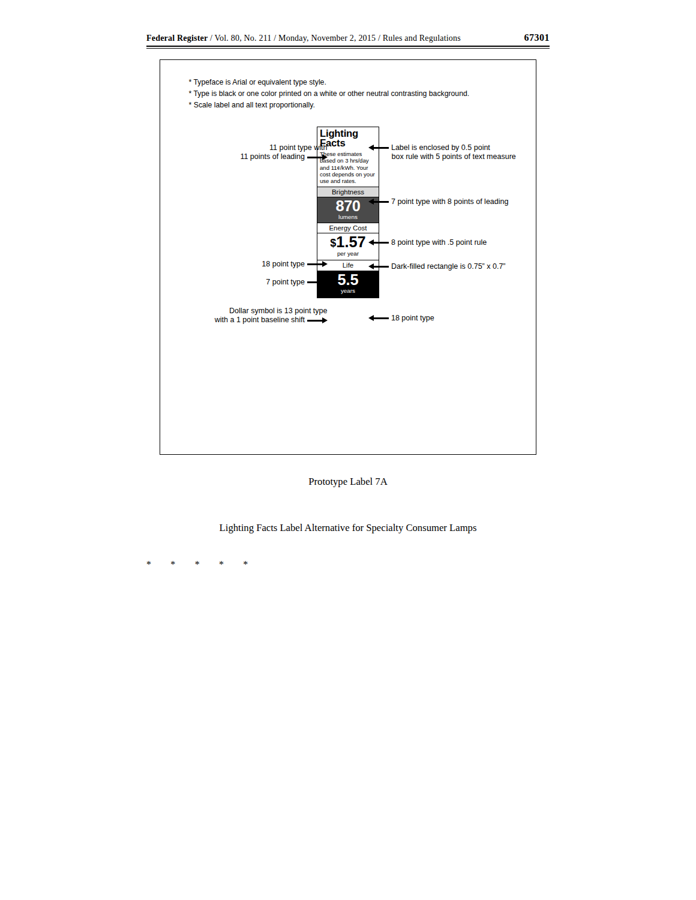Federal Register / Vol. 80, No. 211 / Monday, November 2, 2015 / Rules and Regulations
67301
* Typeface is Arial or equivalent type style.
* Type is black or one color printed on a white or other neutral contrasting background.
* Scale label and all text proportionally.
Lighting
Facts
These estimates based on 3 hrs/day and 11¢/kWh. Your cost depends on your use and rates.
Brightness
870
lumens
Energy Cost
$1.57
per year
Life
5.5
years
11 point type with
11 points of leading
18 point type
7 point type
Dollar symbol is 13 point type
with a 1 point baseline shift
Label is enclosed by 0.5 point
box rule with 5 points of text measure
7 point type with 8 points of leading
8 point type with .5 point rule
Dark-filled rectangle is 0.75” x 0.7”
18 point type
Prototype Label 7A
Lighting Facts Label Alternative for Specialty Consumer Lamps
*****